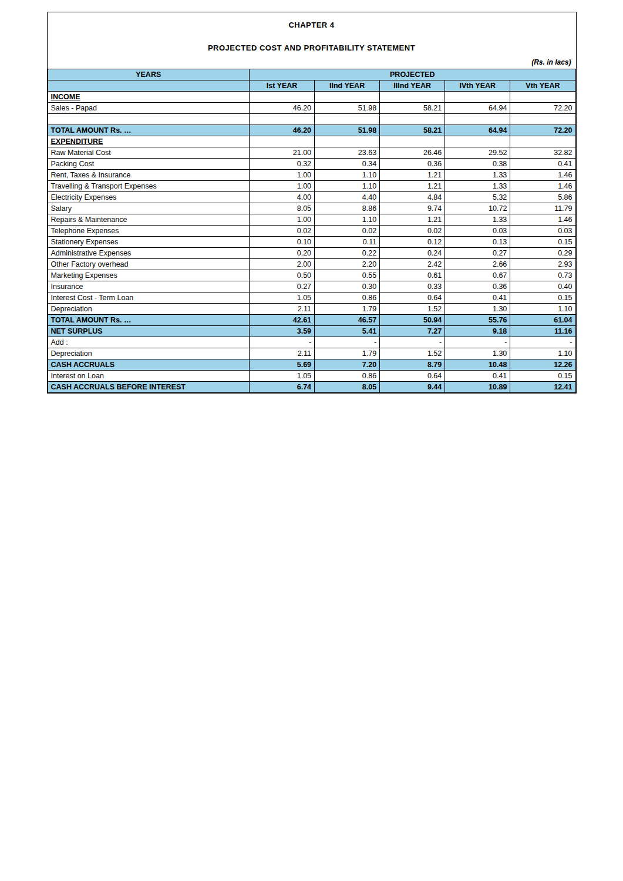CHAPTER 4
PROJECTED COST AND PROFITABILITY STATEMENT
(Rs. in lacs)
| YEARS | PROJECTED |
| --- | --- |
| | Ist YEAR | IInd YEAR | IIInd YEAR | IVth YEAR | Vth YEAR |
| INCOME | | | | | |
| Sales - Papad | 46.20 | 51.98 | 58.21 | 64.94 | 72.20 |
| TOTAL AMOUNT Rs. … | 46.20 | 51.98 | 58.21 | 64.94 | 72.20 |
| EXPENDITURE | | | | | |
| Raw Material Cost | 21.00 | 23.63 | 26.46 | 29.52 | 32.82 |
| Packing Cost | 0.32 | 0.34 | 0.36 | 0.38 | 0.41 |
| Rent, Taxes & Insurance | 1.00 | 1.10 | 1.21 | 1.33 | 1.46 |
| Travelling & Transport Expenses | 1.00 | 1.10 | 1.21 | 1.33 | 1.46 |
| Electricity Expenses | 4.00 | 4.40 | 4.84 | 5.32 | 5.86 |
| Salary | 8.05 | 8.86 | 9.74 | 10.72 | 11.79 |
| Repairs & Maintenance | 1.00 | 1.10 | 1.21 | 1.33 | 1.46 |
| Telephone Expenses | 0.02 | 0.02 | 0.02 | 0.03 | 0.03 |
| Stationery Expenses | 0.10 | 0.11 | 0.12 | 0.13 | 0.15 |
| Administrative Expenses | 0.20 | 0.22 | 0.24 | 0.27 | 0.29 |
| Other Factory overhead | 2.00 | 2.20 | 2.42 | 2.66 | 2.93 |
| Marketing Expenses | 0.50 | 0.55 | 0.61 | 0.67 | 0.73 |
| Insurance | 0.27 | 0.30 | 0.33 | 0.36 | 0.40 |
| Interest Cost - Term Loan | 1.05 | 0.86 | 0.64 | 0.41 | 0.15 |
| Depreciation | 2.11 | 1.79 | 1.52 | 1.30 | 1.10 |
| TOTAL AMOUNT Rs. … | 42.61 | 46.57 | 50.94 | 55.76 | 61.04 |
| NET SURPLUS | 3.59 | 5.41 | 7.27 | 9.18 | 11.16 |
| Add : | - | - | - | - | - |
| Depreciation | 2.11 | 1.79 | 1.52 | 1.30 | 1.10 |
| CASH ACCRUALS | 5.69 | 7.20 | 8.79 | 10.48 | 12.26 |
| Interest on Loan | 1.05 | 0.86 | 0.64 | 0.41 | 0.15 |
| CASH ACCRUALS BEFORE INTEREST | 6.74 | 8.05 | 9.44 | 10.89 | 12.41 |